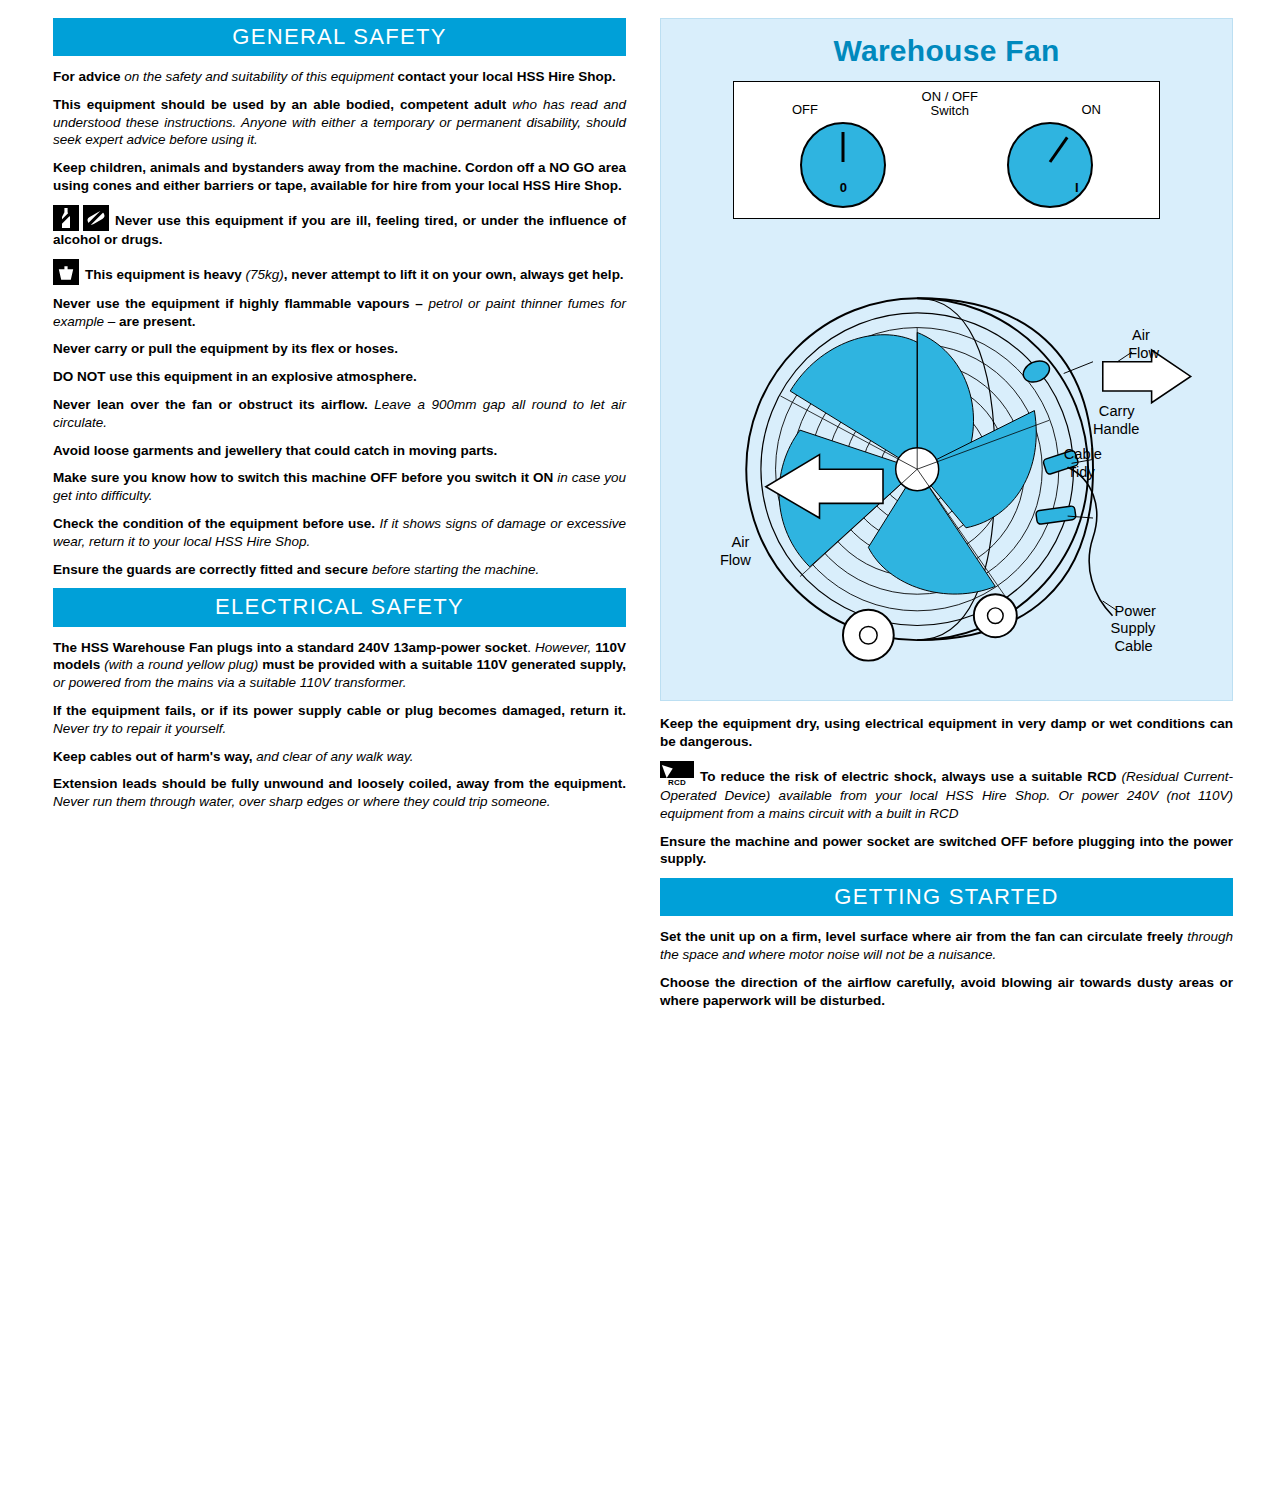GENERAL SAFETY
For advice on the safety and suitability of this equipment contact your local HSS Hire Shop.
This equipment should be used by an able bodied, competent adult who has read and understood these instructions. Anyone with either a temporary or permanent disability, should seek expert advice before using it.
Keep children, animals and bystanders away from the machine. Cordon off a NO GO area using cones and either barriers or tape, available for hire from your local HSS Hire Shop.
Never use this equipment if you are ill, feeling tired, or under the influence of alcohol or drugs.
This equipment is heavy (75kg), never attempt to lift it on your own, always get help.
Never use the equipment if highly flammable vapours – petrol or paint thinner fumes for example – are present.
Never carry or pull the equipment by its flex or hoses.
DO NOT use this equipment in an explosive atmosphere.
Never lean over the fan or obstruct its airflow. Leave a 900mm gap all round to let air circulate.
Avoid loose garments and jewellery that could catch in moving parts.
Make sure you know how to switch this machine OFF before you switch it ON in case you get into difficulty.
Check the condition of the equipment before use. If it shows signs of damage or excessive wear, return it to your local HSS Hire Shop.
Ensure the guards are correctly fitted and secure before starting the machine.
ELECTRICAL SAFETY
The HSS Warehouse Fan plugs into a standard 240V 13amp-power socket. However, 110V models (with a round yellow plug) must be provided with a suitable 110V generated supply, or powered from the mains via a suitable 110V transformer.
If the equipment fails, or if its power supply cable or plug becomes damaged, return it. Never try to repair it yourself.
Keep cables out of harm's way, and clear of any walk way.
Extension leads should be fully unwound and loosely coiled, away from the equipment. Never run them through water, over sharp edges or where they could trip someone.
Warehouse Fan
OFF ON / OFF
Switch ON
0
I
Air Flow Carry Handle Cable Tidy Air Flow Power Supply Cable
Keep the equipment dry, using electrical equipment in very damp or wet conditions can be dangerous.
RCD To reduce the risk of electric shock, always use a suitable RCD (Residual Current-Operated Device) available from your local HSS Hire Shop. Or power 240V (not 110V) equipment from a mains circuit with a built in RCD
Ensure the machine and power socket are switched OFF before plugging into the power supply.
GETTING STARTED
Set the unit up on a firm, level surface where air from the fan can circulate freely through the space and where motor noise will not be a nuisance.
Choose the direction of the airflow carefully, avoid blowing air towards dusty areas or where paperwork will be disturbed.